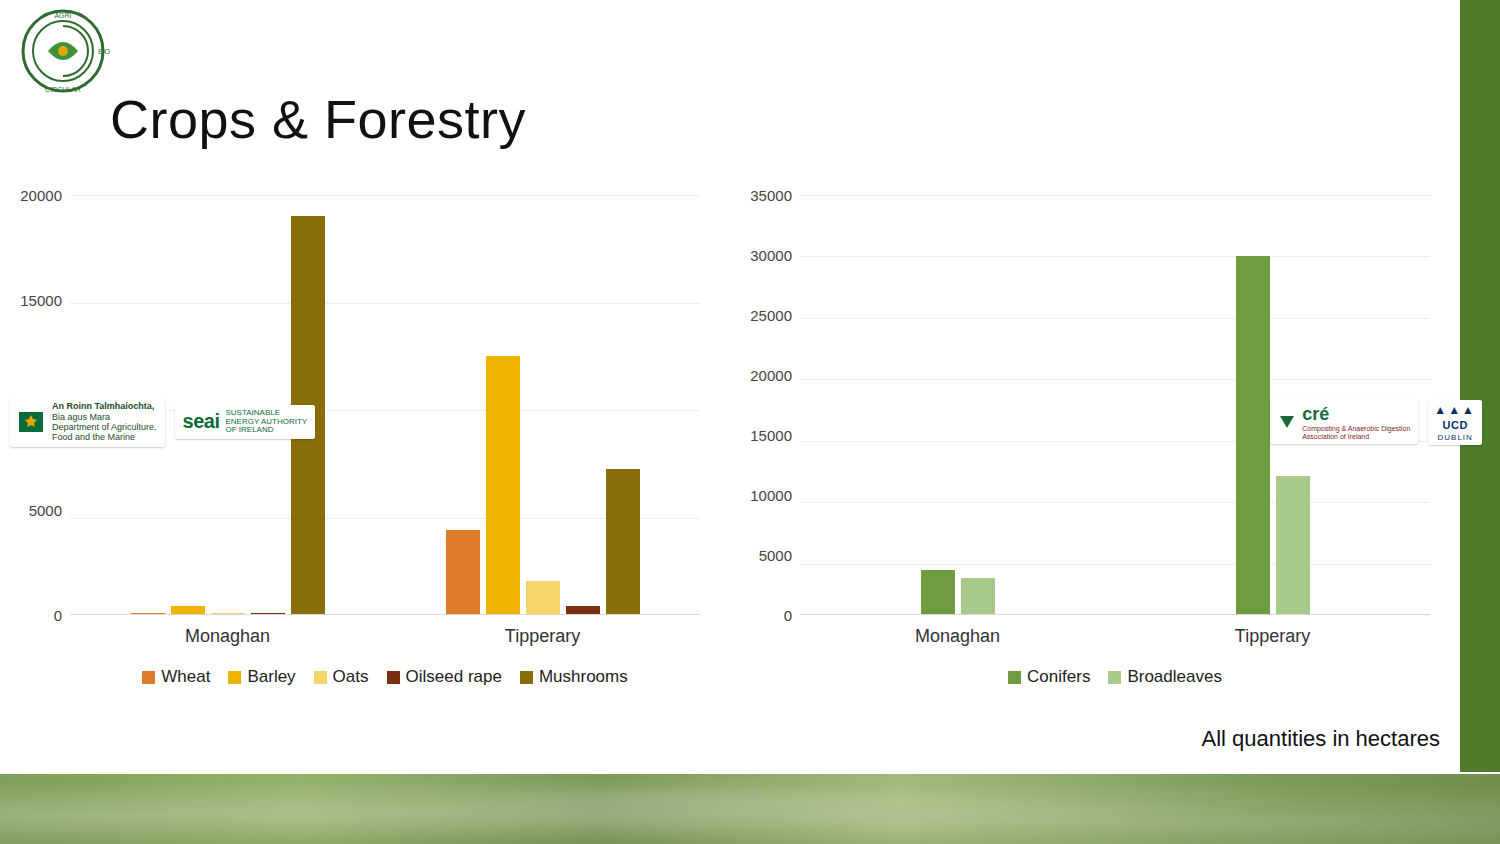AGRI CIRCULAR BIO
Crops & Forestry
20000 15000 10000 5000 0
Monaghan Tipperary
Wheat Barley Oats Oilseed rape Mushrooms
35000 30000 25000 20000 15000 10000 5000 0
Monaghan Tipperary
Conifers Broadleaves
All quantities in hectares
An Roinn Talmhaíochta,
Bia agus Mara
Department of Agriculture,
Food and the Marine
seai
SUSTAINABLE
ENERGY AUTHORITY
OF IRELAND
cré
Composting & Anaerobic Digestion
Association of Ireland
▲▲▲
UCD
DUBLIN